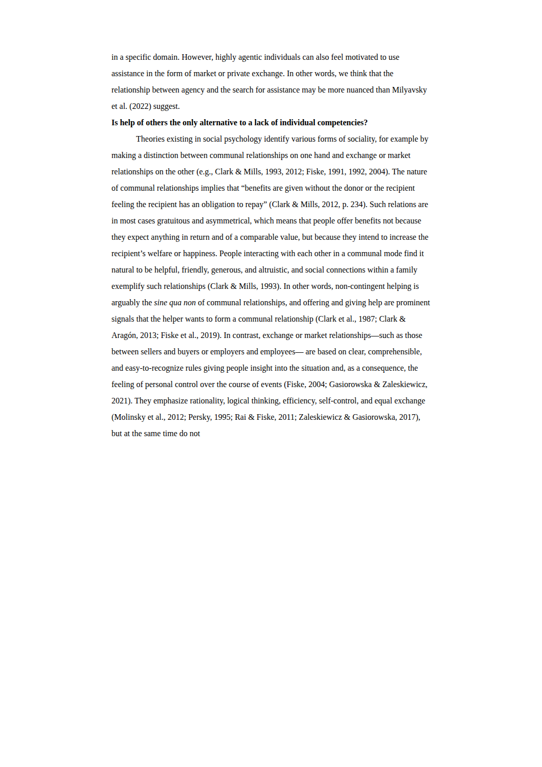in a specific domain. However, highly agentic individuals can also feel motivated to use assistance in the form of market or private exchange. In other words, we think that the relationship between agency and the search for assistance may be more nuanced than Milyavsky et al. (2022) suggest.
Is help of others the only alternative to a lack of individual competencies?
Theories existing in social psychology identify various forms of sociality, for example by making a distinction between communal relationships on one hand and exchange or market relationships on the other (e.g., Clark & Mills, 1993, 2012; Fiske, 1991, 1992, 2004). The nature of communal relationships implies that “benefits are given without the donor or the recipient feeling the recipient has an obligation to repay” (Clark & Mills, 2012, p. 234). Such relations are in most cases gratuitous and asymmetrical, which means that people offer benefits not because they expect anything in return and of a comparable value, but because they intend to increase the recipient’s welfare or happiness. People interacting with each other in a communal mode find it natural to be helpful, friendly, generous, and altruistic, and social connections within a family exemplify such relationships (Clark & Mills, 1993). In other words, non-contingent helping is arguably the sine qua non of communal relationships, and offering and giving help are prominent signals that the helper wants to form a communal relationship (Clark et al., 1987; Clark & Aragón, 2013; Fiske et al., 2019). In contrast, exchange or market relationships—such as those between sellers and buyers or employers and employees— are based on clear, comprehensible, and easy-to-recognize rules giving people insight into the situation and, as a consequence, the feeling of personal control over the course of events (Fiske, 2004; Gasiorowska & Zaleskiewicz, 2021). They emphasize rationality, logical thinking, efficiency, self-control, and equal exchange (Molinsky et al., 2012; Persky, 1995; Rai & Fiske, 2011; Zaleskiewicz & Gasiorowska, 2017), but at the same time do not